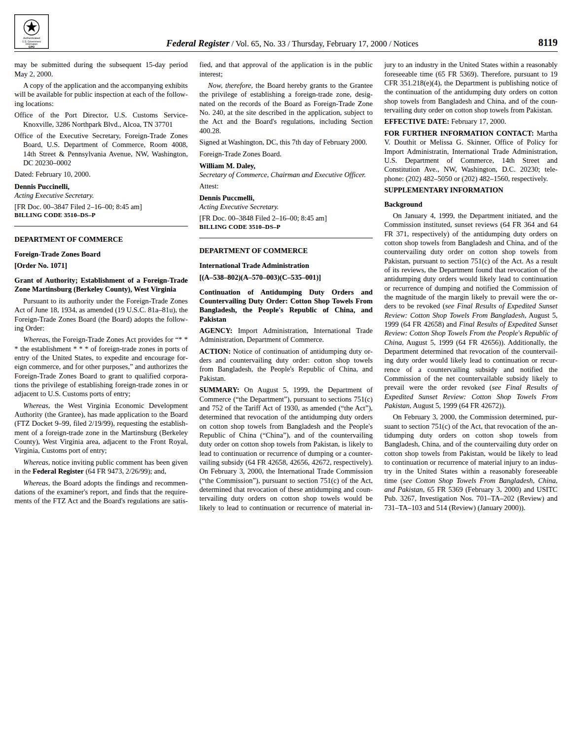Authenticated U.S. Government Information GPO
Federal Register / Vol. 65, No. 33 / Thursday, February 17, 2000 / Notices
8119
may be submitted during the subsequent 15-day period May 2, 2000.
A copy of the application and the accompanying exhibits will be available for public inspection at each of the following locations:
Office of the Port Director, U.S. Customs Service-Knoxville, 3286 Northpark Blvd., Alcoa, TN 37701
Office of the Executive Secretary, Foreign-Trade Zones Board, U.S. Department of Commerce, Room 4008, 14th Street & Pennsylvania Avenue, NW, Washington, DC 20230–0002
Dated: February 10, 2000.
Dennis Puccinelli,
Acting Executive Secretary.
[FR Doc. 00–3847 Filed 2–16–00; 8:45 am]
BILLING CODE 3510–DS–P
DEPARTMENT OF COMMERCE
Foreign-Trade Zones Board
[Order No. 1071]
Grant of Authority; Establishment of a Foreign-Trade Zone Martinsburg (Berkeley County), West Virginia
Pursuant to its authority under the Foreign-Trade Zones Act of June 18, 1934, as amended (19 U.S.C. 81a–81u), the Foreign-Trade Zones Board (the Board) adopts the following Order:
Whereas, the Foreign-Trade Zones Act provides for “* * * the establishment * * * of foreign-trade zones in ports of entry of the United States, to expedite and encourage foreign commerce, and for other purposes,” and authorizes the Foreign-Trade Zones Board to grant to qualified corporations the privilege of establishing foreign-trade zones in or adjacent to U.S. Customs ports of entry;
Whereas, the West Virginia Economic Development Authority (the Grantee), has made application to the Board (FTZ Docket 9–99, filed 2/19/99), requesting the establishment of a foreign-trade zone in the Martinsburg (Berkeley County), West Virginia area, adjacent to the Front Royal, Virginia, Customs port of entry;
Whereas, notice inviting public comment has been given in the Federal Register (64 FR 9473, 2/26/99); and,
Whereas, the Board adopts the findings and recommendations of the examiner's report, and finds that the requirements of the FTZ Act and the Board's regulations are satisfied, and that approval of the application is in the public interest;
Now, therefore, the Board hereby grants to the Grantee the privilege of establishing a foreign-trade zone, designated on the records of the Board as Foreign-Trade Zone No. 240, at the site described in the application, subject to the Act and the Board's regulations, including Section 400.28.
Signed at Washington, DC, this 7th day of February 2000.
Foreign-Trade Zones Board.
William M. Daley,
Secretary of Commerce, Chairman and Executive Officer.
Attest:
Dennis Puccmelli,
Acting Executive Secretary.
[FR Doc. 00–3848 Filed 2–16–00; 8:45 am]
BILLING CODE 3510–DS–P
DEPARTMENT OF COMMERCE
International Trade Administration
[(A–538–802)(A–570–003)(C–535–001)]
Continuation of Antidumping Duty Orders and Countervailing Duty Order: Cotton Shop Towels From Bangladesh, the People's Republic of China, and Pakistan
AGENCY: Import Administration, International Trade Administration, Department of Commerce.
ACTION: Notice of continuation of antidumping duty orders and countervailing duty order: cotton shop towels from Bangladesh, the People's Republic of China, and Pakistan.
SUMMARY: On August 5, 1999, the Department of Commerce (“the Department”), pursuant to sections 751(c) and 752 of the Tariff Act of 1930, as amended (“the Act”), determined that revocation of the antidumping duty orders on cotton shop towels from Bangladesh and the People's Republic of China (“China”), and of the countervailing duty order on cotton shop towels from Pakistan, is likely to lead to continuation or recurrence of dumping or a countervailing subsidy (64 FR 42658, 42656, 42672, respectively). On February 3, 2000, the International Trade Commission (“the Commission”), pursuant to section 751(c) of the Act, determined that revocation of these antidumping and countervailing duty orders on cotton shop towels would be likely to lead to continuation or recurrence of material injury to an industry in the United States within a reasonably foreseeable time (65 FR 5369). Therefore, pursuant to 19 CFR 351.218(e)(4), the Department is publishing notice of the continuation of the antidumping duty orders on cotton shop towels from Bangladesh and China, and of the countervailing duty order on cotton shop towels from Pakistan.
EFFECTIVE DATE: February 17, 2000.
FOR FURTHER INFORMATION CONTACT: Martha V. Douthit or Melissa G. Skinner, Office of Policy for Import Administratin, International Trade Administration, U.S. Department of Commerce, 14th Street and Constitution Ave., NW, Washington, D.C. 20230; telephone: (202) 482–5050 or (202) 482–1560, respectively.
SUPPLEMENTARY INFORMATION
Background
On January 4, 1999, the Department initiated, and the Commission instituted, sunset reviews (64 FR 364 and 64 FR 371, respectively) of the antidumping duty orders on cotton shop towels from Bangladesh and China, and of the countervailing duty order on cotton shop towels from Pakistan, pursuant to section 751(c) of the Act. As a result of its reviews, the Department found that revocation of the antidumping duty orders would likely lead to continuation or recurrence of dumping and notified the Commission of the magnitude of the margin likely to prevail were the orders to be revoked (see Final Results of Expedited Sunset Review: Cotton Shop Towels From Bangladesh, August 5, 1999 (64 FR 42658) and Final Results of Expedited Sunset Review: Cotton Shop Towels From the People's Republic of China, August 5, 1999 (64 FR 42656)). Additionally, the Department determined that revocation of the countervailing duty order would likely lead to continuation or recurrence of a countervailing subsidy and notified the Commission of the net countervailable subsidy likely to prevail were the order revoked (see Final Results of Expedited Sunset Review: Cotton Shop Towels From Pakistan, August 5, 1999 (64 FR 42672)).
On February 3, 2000, the Commission determined, pursuant to section 751(c) of the Act, that revocation of the antidumping duty orders on cotton shop towels from Bangladesh, China, and of the countervailing duty order on cotton shop towels from Pakistan, would be likely to lead to continuation or recurrence of material injury to an industry in the United States within a reasonably foreseeable time (see Cotton Shop Towels From Bangladesh, China, and Pakistan, 65 FR 5369 (February 3, 2000) and USITC Pub. 3267, Investigation Nos. 701–TA–202 (Review) and 731–TA–103 and 514 (Review) (January 2000)).